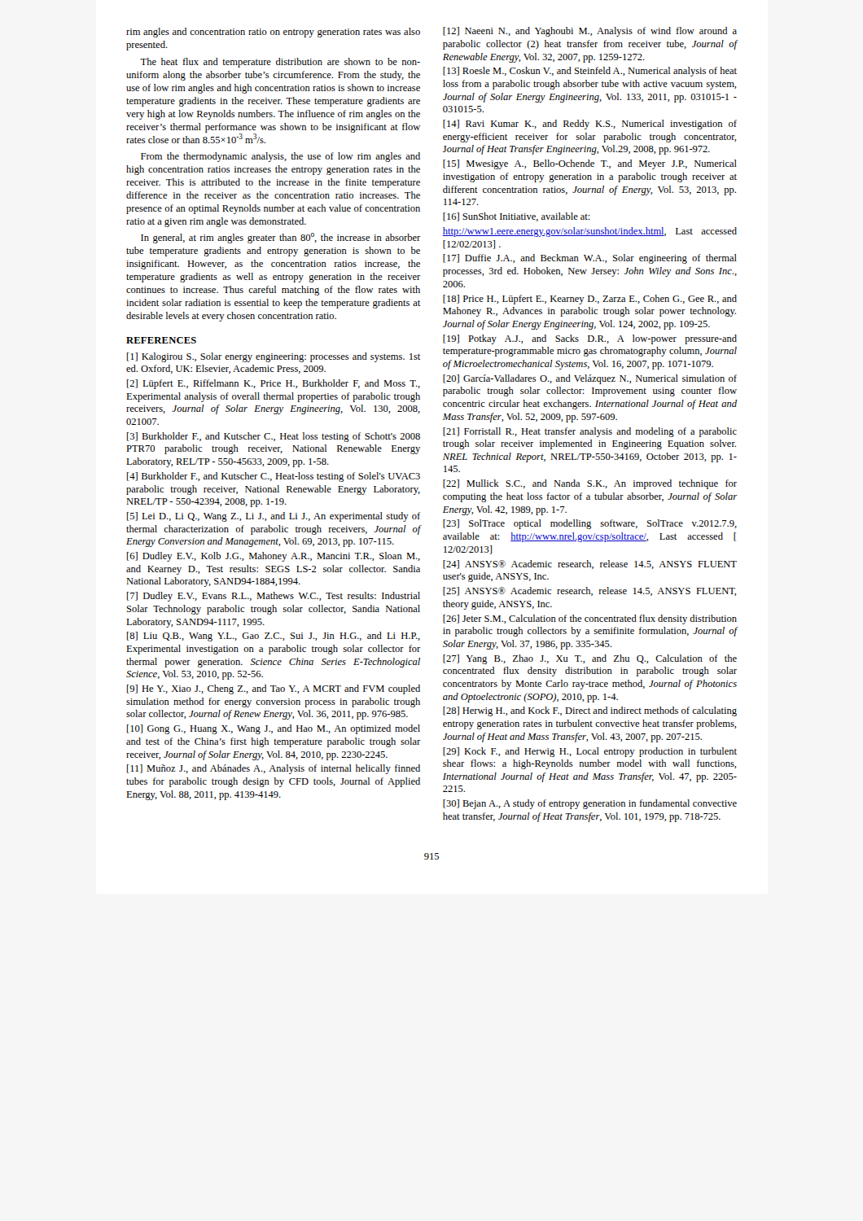rim angles and concentration ratio on entropy generation rates was also presented.
The heat flux and temperature distribution are shown to be non-uniform along the absorber tube’s circumference. From the study, the use of low rim angles and high concentration ratios is shown to increase temperature gradients in the receiver. These temperature gradients are very high at low Reynolds numbers. The influence of rim angles on the receiver’s thermal performance was shown to be insignificant at flow rates close or than 8.55×10-3 m3/s.
From the thermodynamic analysis, the use of low rim angles and high concentration ratios increases the entropy generation rates in the receiver. This is attributed to the increase in the finite temperature difference in the receiver as the concentration ratio increases. The presence of an optimal Reynolds number at each value of concentration ratio at a given rim angle was demonstrated.
In general, at rim angles greater than 80o, the increase in absorber tube temperature gradients and entropy generation is shown to be insignificant. However, as the concentration ratios increase, the temperature gradients as well as entropy generation in the receiver continues to increase. Thus careful matching of the flow rates with incident solar radiation is essential to keep the temperature gradients at desirable levels at every chosen concentration ratio.
REFERENCES
[1] Kalogirou S., Solar energy engineering: processes and systems. 1st ed. Oxford, UK: Elsevier, Academic Press, 2009.
[2] Lüpfert E., Riffelmann K., Price H., Burkholder F, and Moss T., Experimental analysis of overall thermal properties of parabolic trough receivers, Journal of Solar Energy Engineering, Vol. 130, 2008, 021007.
[3] Burkholder F., and Kutscher C., Heat loss testing of Schott's 2008 PTR70 parabolic trough receiver, National Renewable Energy Laboratory, REL/TP - 550-45633, 2009, pp. 1-58.
[4] Burkholder F., and Kutscher C., Heat-loss testing of Solel's UVAC3 parabolic trough receiver, National Renewable Energy Laboratory, NREL/TP - 550-42394, 2008, pp. 1-19.
[5] Lei D., Li Q., Wang Z., Li J., and Li J., An experimental study of thermal characterization of parabolic trough receivers, Journal of Energy Conversion and Management, Vol. 69, 2013, pp. 107-115.
[6] Dudley E.V., Kolb J.G., Mahoney A.R., Mancini T.R., Sloan M., and Kearney D., Test results: SEGS LS-2 solar collector. Sandia National Laboratory, SAND94-1884,1994.
[7] Dudley E.V., Evans R.L., Mathews W.C., Test results: Industrial Solar Technology parabolic trough solar collector, Sandia National Laboratory, SAND94-1117, 1995.
[8] Liu Q.B., Wang Y.L., Gao Z.C., Sui J., Jin H.G., and Li H.P., Experimental investigation on a parabolic trough solar collector for thermal power generation. Science China Series E-Technological Science, Vol. 53, 2010, pp. 52-56.
[9] He Y., Xiao J., Cheng Z., and Tao Y., A MCRT and FVM coupled simulation method for energy conversion process in parabolic trough solar collector, Journal of Renew Energy, Vol. 36, 2011, pp. 976-985.
[10] Gong G., Huang X., Wang J., and Hao M., An optimized model and test of the China’s first high temperature parabolic trough solar receiver, Journal of Solar Energy, Vol. 84, 2010, pp. 2230-2245.
[11] Muñoz J., and Abánades A., Analysis of internal helically finned tubes for parabolic trough design by CFD tools, Journal of Applied Energy, Vol. 88, 2011, pp. 4139-4149.
[12] Naeeni N., and Yaghoubi M., Analysis of wind flow around a parabolic collector (2) heat transfer from receiver tube, Journal of Renewable Energy, Vol. 32, 2007, pp. 1259-1272.
[13] Roesle M., Coskun V., and Steinfeld A., Numerical analysis of heat loss from a parabolic trough absorber tube with active vacuum system, Journal of Solar Energy Engineering, Vol. 133, 2011, pp. 031015-1 - 031015-5.
[14] Ravi Kumar K., and Reddy K.S., Numerical investigation of energy-efficient receiver for solar parabolic trough concentrator, Journal of Heat Transfer Engineering, Vol.29, 2008, pp. 961-972.
[15] Mwesigye A., Bello-Ochende T., and Meyer J.P., Numerical investigation of entropy generation in a parabolic trough receiver at different concentration ratios, Journal of Energy, Vol. 53, 2013, pp. 114-127.
[16] SunShot Initiative, available at:
http://www1.eere.energy.gov/solar/sunshot/index.html, Last accessed [12/02/2013] .
[17] Duffie J.A., and Beckman W.A., Solar engineering of thermal processes, 3rd ed. Hoboken, New Jersey: John Wiley and Sons Inc., 2006.
[18] Price H., Lüpfert E., Kearney D., Zarza E., Cohen G., Gee R., and Mahoney R., Advances in parabolic trough solar power technology. Journal of Solar Energy Engineering, Vol. 124, 2002, pp. 109-25.
[19] Potkay A.J., and Sacks D.R., A low-power pressure-and temperature-programmable micro gas chromatography column, Journal of Microelectromechanical Systems, Vol. 16, 2007, pp. 1071-1079.
[20] García-Valladares O., and Velázquez N., Numerical simulation of parabolic trough solar collector: Improvement using counter flow concentric circular heat exchangers. International Journal of Heat and Mass Transfer, Vol. 52, 2009, pp. 597-609.
[21] Forristall R., Heat transfer analysis and modeling of a parabolic trough solar receiver implemented in Engineering Equation solver. NREL Technical Report, NREL/TP-550-34169, October 2013, pp. 1-145.
[22] Mullick S.C., and Nanda S.K., An improved technique for computing the heat loss factor of a tubular absorber, Journal of Solar Energy, Vol. 42, 1989, pp. 1-7.
[23] SolTrace optical modelling software, SolTrace v.2012.7.9, available at: http://www.nrel.gov/csp/soltrace/, Last accessed [ 12/02/2013]
[24] ANSYS® Academic research, release 14.5, ANSYS FLUENT user's guide, ANSYS, Inc.
[25] ANSYS® Academic research, release 14.5, ANSYS FLUENT, theory guide, ANSYS, Inc.
[26] Jeter S.M., Calculation of the concentrated flux density distribution in parabolic trough collectors by a semifinite formulation, Journal of Solar Energy, Vol. 37, 1986, pp. 335-345.
[27] Yang B., Zhao J., Xu T., and Zhu Q., Calculation of the concentrated flux density distribution in parabolic trough solar concentrators by Monte Carlo ray-trace method, Journal of Photonics and Optoelectronic (SOPO), 2010, pp. 1-4.
[28] Herwig H., and Kock F., Direct and indirect methods of calculating entropy generation rates in turbulent convective heat transfer problems, Journal of Heat and Mass Transfer, Vol. 43, 2007, pp. 207-215.
[29] Kock F., and Herwig H., Local entropy production in turbulent shear flows: a high-Reynolds number model with wall functions, International Journal of Heat and Mass Transfer, Vol. 47, pp. 2205-2215.
[30] Bejan A., A study of entropy generation in fundamental convective heat transfer, Journal of Heat Transfer, Vol. 101, 1979, pp. 718-725.
915